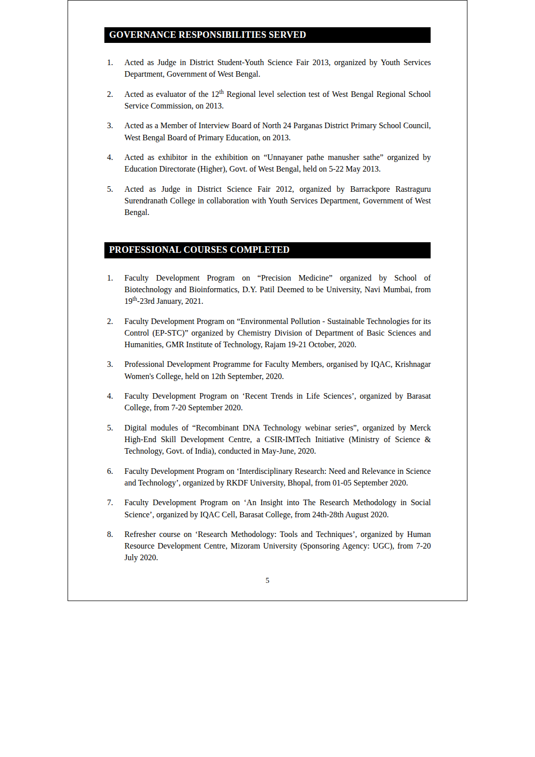GOVERNANCE RESPONSIBILITIES SERVED
Acted as Judge in District Student-Youth Science Fair 2013, organized by Youth Services Department, Government of West Bengal.
Acted as evaluator of the 12th Regional level selection test of West Bengal Regional School Service Commission, on 2013.
Acted as a Member of Interview Board of North 24 Parganas District Primary School Council, West Bengal Board of Primary Education, on 2013.
Acted as exhibitor in the exhibition on “Unnayaner pathe manusher sathe” organized by Education Directorate (Higher), Govt. of West Bengal, held on 5-22 May 2013.
Acted as Judge in District Science Fair 2012, organized by Barrackpore Rastraguru Surendranath College in collaboration with Youth Services Department, Government of West Bengal.
PROFESSIONAL COURSES COMPLETED
Faculty Development Program on “Precision Medicine” organized by School of Biotechnology and Bioinformatics, D.Y. Patil Deemed to be University, Navi Mumbai, from 19th-23rd January, 2021.
Faculty Development Program on “Environmental Pollution - Sustainable Technologies for its Control (EP-STC)” organized by Chemistry Division of Department of Basic Sciences and Humanities, GMR Institute of Technology, Rajam 19-21 October, 2020.
Professional Development Programme for Faculty Members, organised by IQAC, Krishnagar Women's College, held on 12th September, 2020.
Faculty Development Program on ‘Recent Trends in Life Sciences’, organized by Barasat College, from 7-20 September 2020.
Digital modules of “Recombinant DNA Technology webinar series”, organized by Merck High-End Skill Development Centre, a CSIR-IMTech Initiative (Ministry of Science & Technology, Govt. of India), conducted in May-June, 2020.
Faculty Development Program on ‘Interdisciplinary Research: Need and Relevance in Science and Technology’, organized by RKDF University, Bhopal, from 01-05 September 2020.
Faculty Development Program on ‘An Insight into The Research Methodology in Social Science’, organized by IQAC Cell, Barasat College, from 24th-28th August 2020.
Refresher course on ‘Research Methodology: Tools and Techniques’, organized by Human Resource Development Centre, Mizoram University (Sponsoring Agency: UGC), from 7-20 July 2020.
5